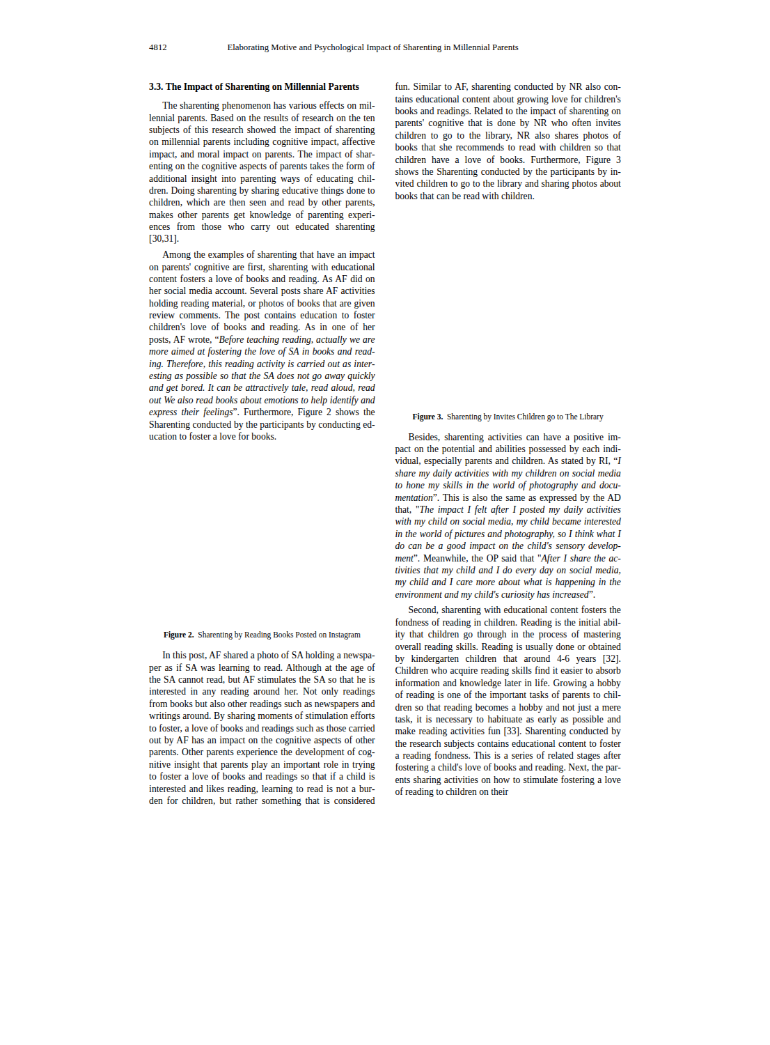4812
Elaborating Motive and Psychological Impact of Sharenting in Millennial Parents
3.3. The Impact of Sharenting on Millennial Parents
The sharenting phenomenon has various effects on millennial parents. Based on the results of research on the ten subjects of this research showed the impact of sharenting on millennial parents including cognitive impact, affective impact, and moral impact on parents. The impact of sharenting on the cognitive aspects of parents takes the form of additional insight into parenting ways of educating children. Doing sharenting by sharing educative things done to children, which are then seen and read by other parents, makes other parents get knowledge of parenting experiences from those who carry out educated sharenting [30,31].
Among the examples of sharenting that have an impact on parents' cognitive are first, sharenting with educational content fosters a love of books and reading. As AF did on her social media account. Several posts share AF activities holding reading material, or photos of books that are given review comments. The post contains education to foster children's love of books and reading. As in one of her posts, AF wrote, “Before teaching reading, actually we are more aimed at fostering the love of SA in books and reading. Therefore, this reading activity is carried out as interesting as possible so that the SA does not go away quickly and get bored. It can be attractively tale, read aloud, read out We also read books about emotions to help identify and express their feelings”. Furthermore, Figure 2 shows the Sharenting conducted by the participants by conducting education to foster a love for books.
Figure 2. Sharenting by Reading Books Posted on Instagram
In this post, AF shared a photo of SA holding a newspaper as if SA was learning to read. Although at the age of the SA cannot read, but AF stimulates the SA so that he is interested in any reading around her. Not only readings from books but also other readings such as newspapers and writings around. By sharing moments of stimulation efforts to foster, a love of books and readings such as those carried out by AF has an impact on the cognitive aspects of other parents. Other parents experience the development of cognitive insight that parents play an important role in trying to foster a love of books and readings so that if a child is interested and likes reading, learning to read is not a burden for children, but rather something that is considered fun. Similar to AF, sharenting conducted by NR also contains educational content about growing love for children's books and readings. Related to the impact of sharenting on parents' cognitive that is done by NR who often invites children to go to the library, NR also shares photos of books that she recommends to read with children so that children have a love of books. Furthermore, Figure 3 shows the Sharenting conducted by the participants by invited children to go to the library and sharing photos about books that can be read with children.
Figure 3. Sharenting by Invites Children go to The Library
Besides, sharenting activities can have a positive impact on the potential and abilities possessed by each individual, especially parents and children. As stated by RI, “I share my daily activities with my children on social media to hone my skills in the world of photography and documentation”. This is also the same as expressed by the AD that, "The impact I felt after I posted my daily activities with my child on social media, my child became interested in the world of pictures and photography, so I think what I do can be a good impact on the child's sensory development”. Meanwhile, the OP said that "After I share the activities that my child and I do every day on social media, my child and I care more about what is happening in the environment and my child's curiosity has increased”.
Second, sharenting with educational content fosters the fondness of reading in children. Reading is the initial ability that children go through in the process of mastering overall reading skills. Reading is usually done or obtained by kindergarten children that around 4-6 years [32]. Children who acquire reading skills find it easier to absorb information and knowledge later in life. Growing a hobby of reading is one of the important tasks of parents to children so that reading becomes a hobby and not just a mere task, it is necessary to habituate as early as possible and make reading activities fun [33]. Sharenting conducted by the research subjects contains educational content to foster a reading fondness. This is a series of related stages after fostering a child's love of books and reading. Next, the parents sharing activities on how to stimulate fostering a love of reading to children on their